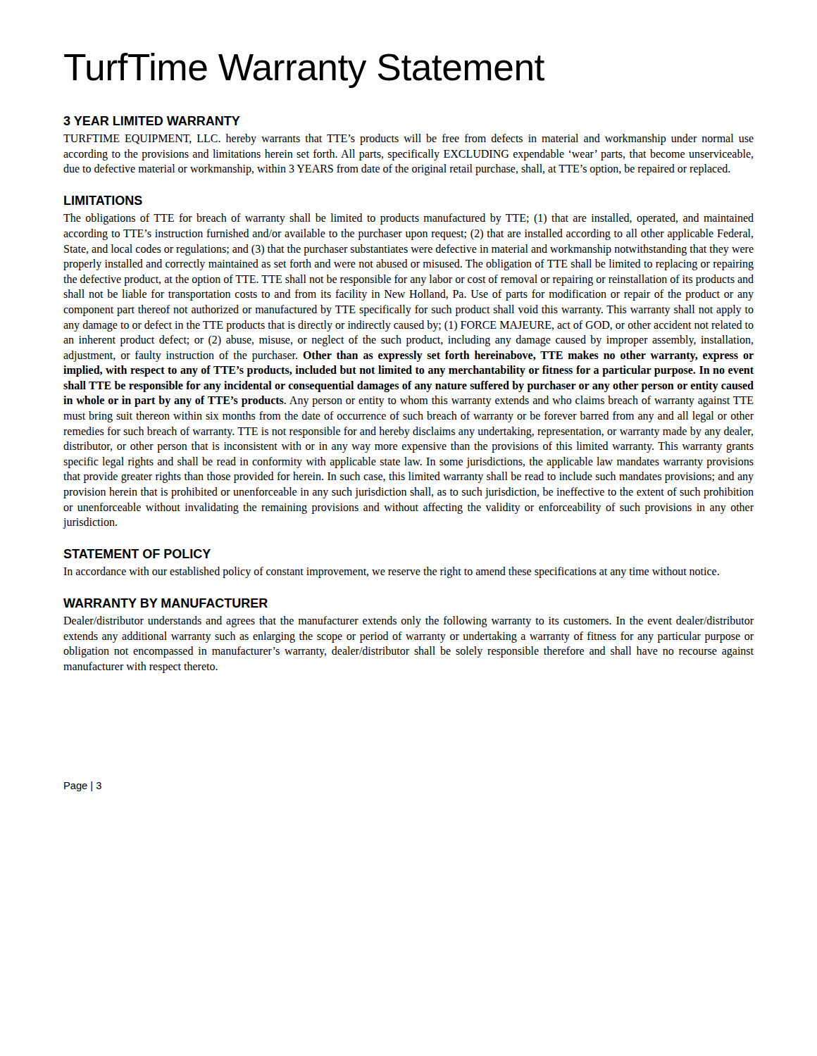TurfTime Warranty Statement
3 YEAR LIMITED WARRANTY
TURFTIME EQUIPMENT, LLC. hereby warrants that TTE’s products will be free from defects in material and workmanship under normal use according to the provisions and limitations herein set forth. All parts, specifically EXCLUDING expendable ‘wear’ parts, that become unserviceable, due to defective material or workmanship, within 3 YEARS from date of the original retail purchase, shall, at TTE’s option, be repaired or replaced.
LIMITATIONS
The obligations of TTE for breach of warranty shall be limited to products manufactured by TTE; (1) that are installed, operated, and maintained according to TTE’s instruction furnished and/or available to the purchaser upon request; (2) that are installed according to all other applicable Federal, State, and local codes or regulations; and (3) that the purchaser substantiates were defective in material and workmanship notwithstanding that they were properly installed and correctly maintained as set forth and were not abused or misused. The obligation of TTE shall be limited to replacing or repairing the defective product, at the option of TTE. TTE shall not be responsible for any labor or cost of removal or repairing or reinstallation of its products and shall not be liable for transportation costs to and from its facility in New Holland, Pa. Use of parts for modification or repair of the product or any component part thereof not authorized or manufactured by TTE specifically for such product shall void this warranty. This warranty shall not apply to any damage to or defect in the TTE products that is directly or indirectly caused by; (1) FORCE MAJEURE, act of GOD, or other accident not related to an inherent product defect; or (2) abuse, misuse, or neglect of the such product, including any damage caused by improper assembly, installation, adjustment, or faulty instruction of the purchaser. Other than as expressly set forth hereinabove, TTE makes no other warranty, express or implied, with respect to any of TTE’s products, included but not limited to any merchantability or fitness for a particular purpose. In no event shall TTE be responsible for any incidental or consequential damages of any nature suffered by purchaser or any other person or entity caused in whole or in part by any of TTE’s products. Any person or entity to whom this warranty extends and who claims breach of warranty against TTE must bring suit thereon within six months from the date of occurrence of such breach of warranty or be forever barred from any and all legal or other remedies for such breach of warranty. TTE is not responsible for and hereby disclaims any undertaking, representation, or warranty made by any dealer, distributor, or other person that is inconsistent with or in any way more expensive than the provisions of this limited warranty. This warranty grants specific legal rights and shall be read in conformity with applicable state law. In some jurisdictions, the applicable law mandates warranty provisions that provide greater rights than those provided for herein. In such case, this limited warranty shall be read to include such mandates provisions; and any provision herein that is prohibited or unenforceable in any such jurisdiction shall, as to such jurisdiction, be ineffective to the extent of such prohibition or unenforceable without invalidating the remaining provisions and without affecting the validity or enforceability of such provisions in any other jurisdiction.
STATEMENT OF POLICY
In accordance with our established policy of constant improvement, we reserve the right to amend these specifications at any time without notice.
WARRANTY BY MANUFACTURER
Dealer/distributor understands and agrees that the manufacturer extends only the following warranty to its customers. In the event dealer/distributor extends any additional warranty such as enlarging the scope or period of warranty or undertaking a warranty of fitness for any particular purpose or obligation not encompassed in manufacturer’s warranty, dealer/distributor shall be solely responsible therefore and shall have no recourse against manufacturer with respect thereto.
Page | 3